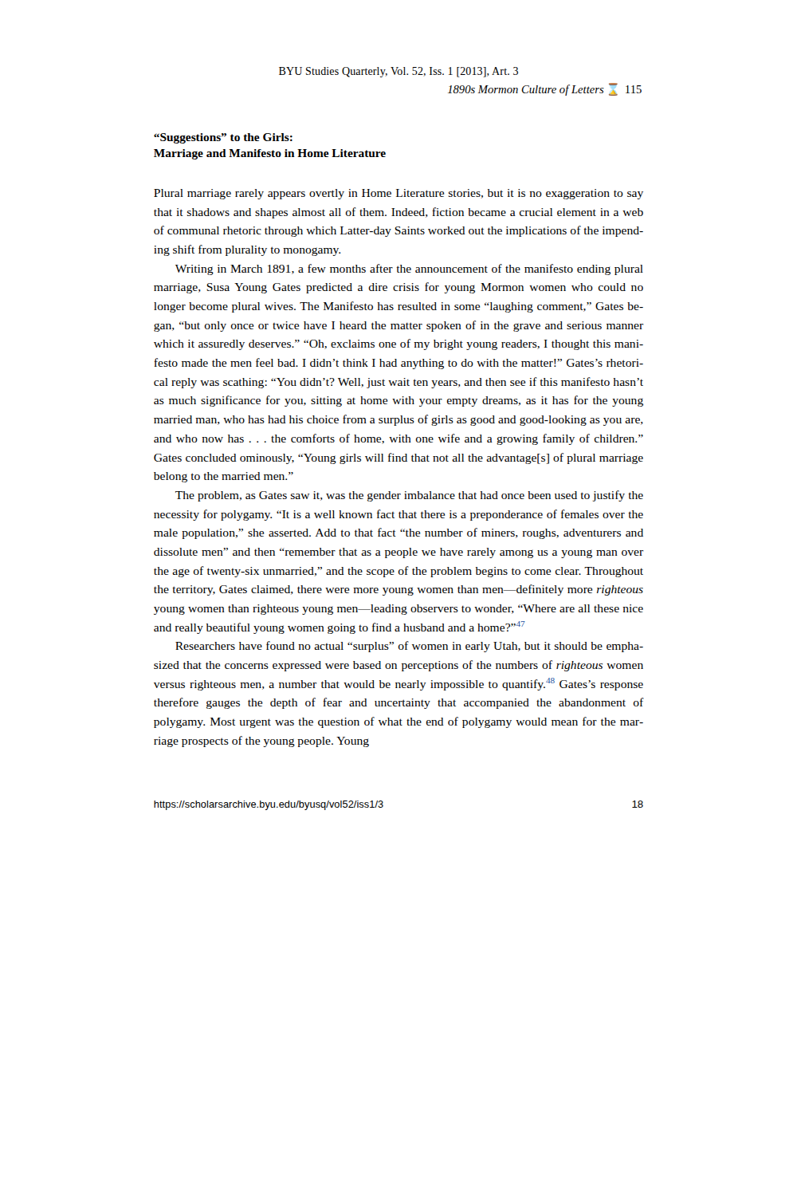BYU Studies Quarterly, Vol. 52, Iss. 1 [2013], Art. 3
1890s Mormon Culture of Letters⌛115
“Suggestions” to the Girls:
Marriage and Manifesto in Home Literature
Plural marriage rarely appears overtly in Home Literature stories, but it is no exaggeration to say that it shadows and shapes almost all of them. Indeed, fiction became a crucial element in a web of communal rhetoric through which Latter-day Saints worked out the implications of the impending shift from plurality to monogamy.
Writing in March 1891, a few months after the announcement of the manifesto ending plural marriage, Susa Young Gates predicted a dire crisis for young Mormon women who could no longer become plural wives. The Manifesto has resulted in some “laughing comment,” Gates began, “but only once or twice have I heard the matter spoken of in the grave and serious manner which it assuredly deserves.” “Oh, exclaims one of my bright young readers, I thought this manifesto made the men feel bad. I didn’t think I had anything to do with the matter!” Gates’s rhetorical reply was scathing: “You didn’t? Well, just wait ten years, and then see if this manifesto hasn’t as much significance for you, sitting at home with your empty dreams, as it has for the young married man, who has had his choice from a surplus of girls as good and good-looking as you are, and who now has . . . the comforts of home, with one wife and a growing family of children.” Gates concluded ominously, “Young girls will find that not all the advantage[s] of plural marriage belong to the married men.”
The problem, as Gates saw it, was the gender imbalance that had once been used to justify the necessity for polygamy. “It is a well known fact that there is a preponderance of females over the male population,” she asserted. Add to that fact “the number of miners, roughs, adventurers and dissolute men” and then “remember that as a people we have rarely among us a young man over the age of twenty-six unmarried,” and the scope of the problem begins to come clear. Throughout the territory, Gates claimed, there were more young women than men—definitely more righteous young women than righteous young men—leading observers to wonder, “Where are all these nice and really beautiful young women going to find a husband and a home?”47
Researchers have found no actual “surplus” of women in early Utah, but it should be emphasized that the concerns expressed were based on perceptions of the numbers of righteous women versus righteous men, a number that would be nearly impossible to quantify.48 Gates’s response therefore gauges the depth of fear and uncertainty that accompanied the abandonment of polygamy. Most urgent was the question of what the end of polygamy would mean for the marriage prospects of the young people. Young
https://scholarsarchive.byu.edu/byusq/vol52/iss1/3 18